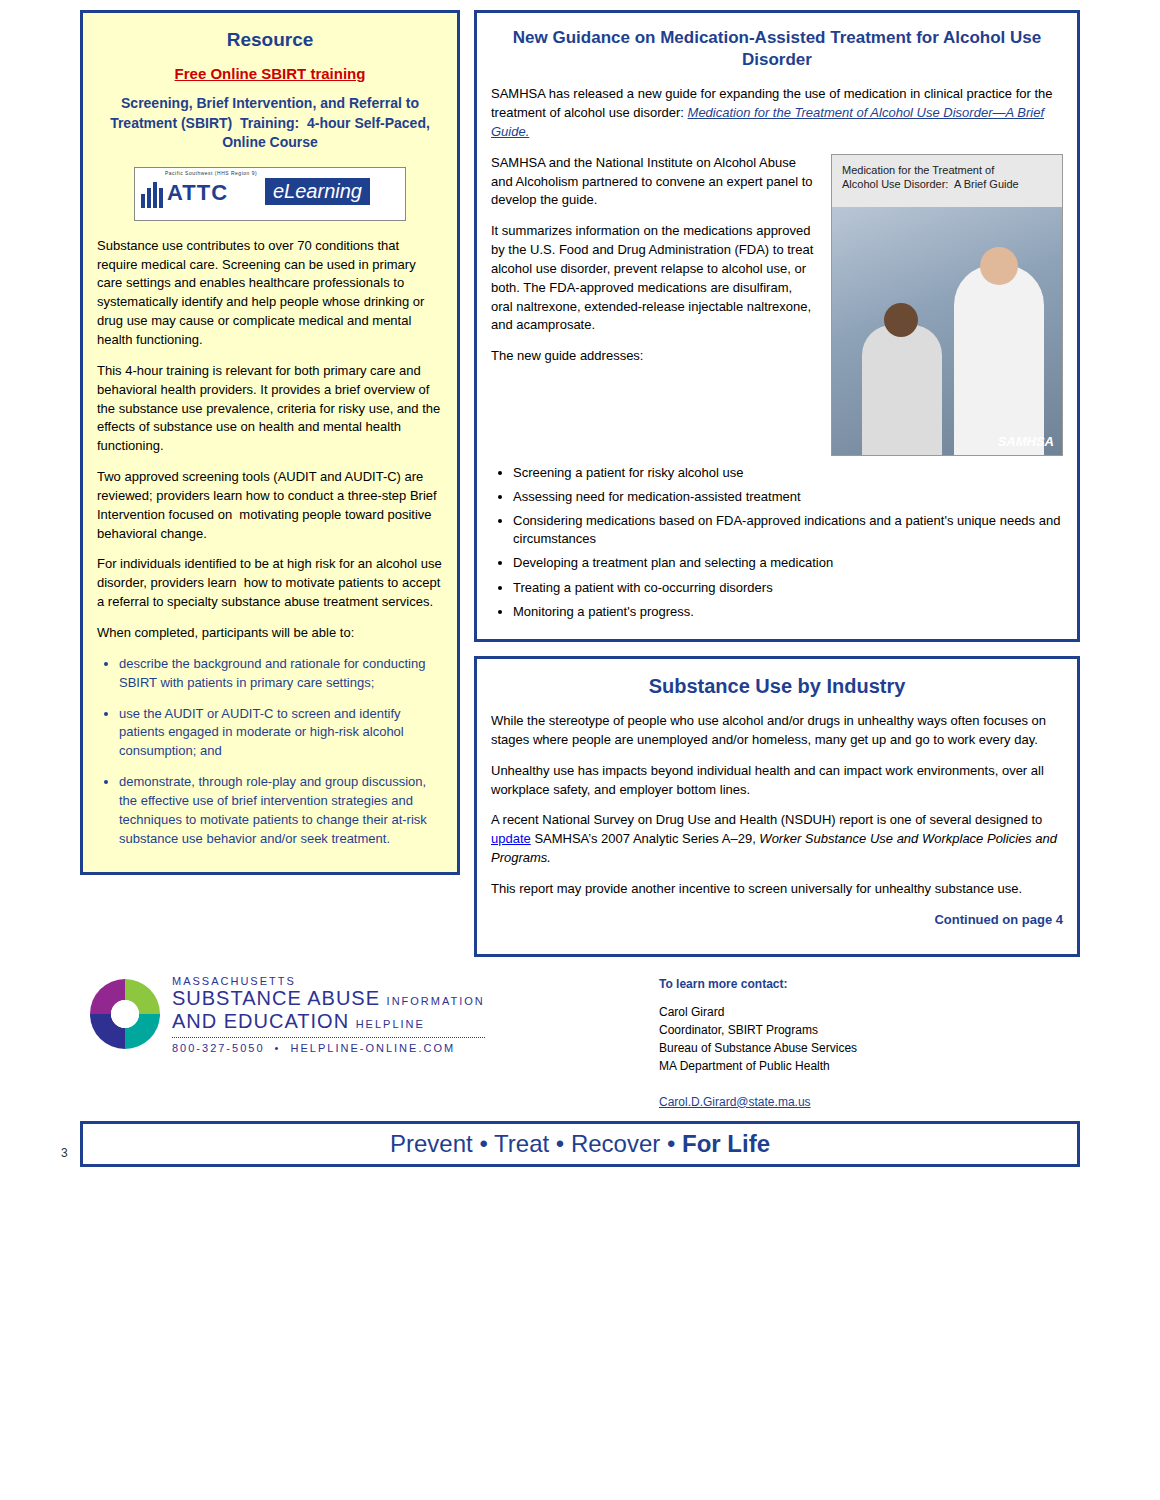Resource
Free Online SBIRT training
Screening, Brief Intervention, and Referral to Treatment (SBIRT) Training: 4-hour Self-Paced, Online Course
Pacific Southwest (HHS Region 9)
ATTC
eLearning
Substance use contributes to over 70 conditions that require medical care. Screening can be used in primary care settings and enables healthcare professionals to systematically identify and help people whose drinking or drug use may cause or complicate medical and mental health functioning.
This 4-hour training is relevant for both primary care and behavioral health providers. It provides a brief overview of the substance use prevalence, criteria for risky use, and the effects of substance use on health and mental health functioning.
Two approved screening tools (AUDIT and AUDIT-C) are reviewed; providers learn how to conduct a three-step Brief Intervention focused on motivating people toward positive behavioral change.
For individuals identified to be at high risk for an alcohol use disorder, providers learn how to motivate patients to accept a referral to specialty substance abuse treatment services.
When completed, participants will be able to:
describe the background and rationale for conducting SBIRT with patients in primary care settings;
use the AUDIT or AUDIT-C to screen and identify patients engaged in moderate or high-risk alcohol consumption; and
demonstrate, through role-play and group discussion, the effective use of brief intervention strategies and techniques to motivate patients to change their at-risk substance use behavior and/or seek treatment.
New Guidance on Medication-Assisted Treatment for Alcohol Use Disorder
SAMHSA has released a new guide for expanding the use of medication in clinical practice for the treatment of alcohol use disorder: Medication for the Treatment of Alcohol Use Disorder—A Brief Guide.
Medication for the Treatment of
Alcohol Use Disorder: A Brief Guide
SAMHSA
SAMHSA and the National Institute on Alcohol Abuse and Alcoholism partnered to convene an expert panel to develop the guide.
It summarizes information on the medications approved by the U.S. Food and Drug Administration (FDA) to treat alcohol use disorder, prevent relapse to alcohol use, or both. The FDA-approved medications are disulfiram, oral naltrexone, extended-release injectable naltrexone, and acamprosate.
The new guide addresses:
Screening a patient for risky alcohol use
Assessing need for medication-assisted treatment
Considering medications based on FDA-approved indications and a patient's unique needs and circumstances
Developing a treatment plan and selecting a medication
Treating a patient with co-occurring disorders
Monitoring a patient's progress.
Substance Use by Industry
While the stereotype of people who use alcohol and/or drugs in unhealthy ways often focuses on stages where people are unemployed and/or homeless, many get up and go to work every day.
Unhealthy use has impacts beyond individual health and can impact work environments, over all workplace safety, and employer bottom lines.
A recent National Survey on Drug Use and Health (NSDUH) report is one of several designed to update SAMHSA’s 2007 Analytic Series A–29, Worker Substance Use and Workplace Policies and Programs.
This report may provide another incentive to screen universally for unhealthy substance use.
Continued on page 4
MASSACHUSETTS
SUBSTANCE ABUSE INFORMATION
AND EDUCATION HELPLINE
800-327-5050 • HELPLINE-ONLINE.COM
To learn more contact:
Carol Girard
Coordinator, SBIRT Programs
Bureau of Substance Abuse Services
MA Department of Public Health
Carol.D.Girard@state.ma.us
3
Prevent • Treat • Recover • For Life